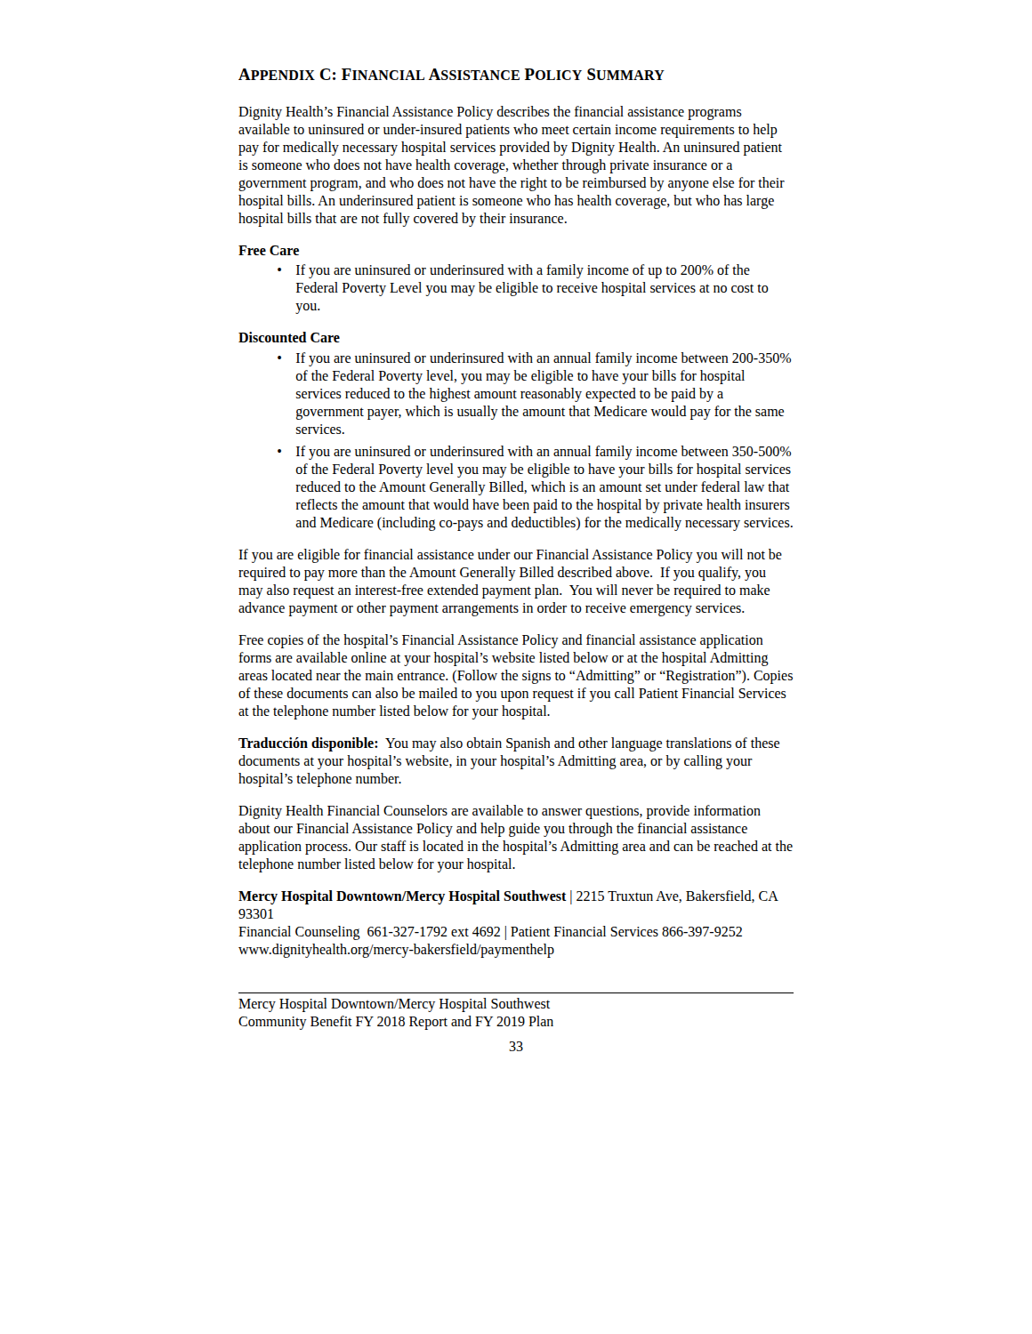APPENDIX C: FINANCIAL ASSISTANCE POLICY SUMMARY
Dignity Health’s Financial Assistance Policy describes the financial assistance programs available to uninsured or under-insured patients who meet certain income requirements to help pay for medically necessary hospital services provided by Dignity Health. An uninsured patient is someone who does not have health coverage, whether through private insurance or a government program, and who does not have the right to be reimbursed by anyone else for their hospital bills. An underinsured patient is someone who has health coverage, but who has large hospital bills that are not fully covered by their insurance.
Free Care
If you are uninsured or underinsured with a family income of up to 200% of the Federal Poverty Level you may be eligible to receive hospital services at no cost to you.
Discounted Care
If you are uninsured or underinsured with an annual family income between 200-350% of the Federal Poverty level, you may be eligible to have your bills for hospital services reduced to the highest amount reasonably expected to be paid by a government payer, which is usually the amount that Medicare would pay for the same services.
If you are uninsured or underinsured with an annual family income between 350-500% of the Federal Poverty level you may be eligible to have your bills for hospital services reduced to the Amount Generally Billed, which is an amount set under federal law that reflects the amount that would have been paid to the hospital by private health insurers and Medicare (including co-pays and deductibles) for the medically necessary services.
If you are eligible for financial assistance under our Financial Assistance Policy you will not be required to pay more than the Amount Generally Billed described above. If you qualify, you may also request an interest-free extended payment plan. You will never be required to make advance payment or other payment arrangements in order to receive emergency services.
Free copies of the hospital’s Financial Assistance Policy and financial assistance application forms are available online at your hospital’s website listed below or at the hospital Admitting areas located near the main entrance. (Follow the signs to “Admitting” or “Registration”). Copies of these documents can also be mailed to you upon request if you call Patient Financial Services at the telephone number listed below for your hospital.
Traducción disponible: You may also obtain Spanish and other language translations of these documents at your hospital’s website, in your hospital’s Admitting area, or by calling your hospital’s telephone number.
Dignity Health Financial Counselors are available to answer questions, provide information about our Financial Assistance Policy and help guide you through the financial assistance application process. Our staff is located in the hospital’s Admitting area and can be reached at the telephone number listed below for your hospital.
Mercy Hospital Downtown/Mercy Hospital Southwest | 2215 Truxtun Ave, Bakersfield, CA 93301
Financial Counseling 661-327-1792 ext 4692 | Patient Financial Services 866-397-9252
www.dignityhealth.org/mercy-bakersfield/paymenthelp
Mercy Hospital Downtown/Mercy Hospital Southwest
Community Benefit FY 2018 Report and FY 2019 Plan
33